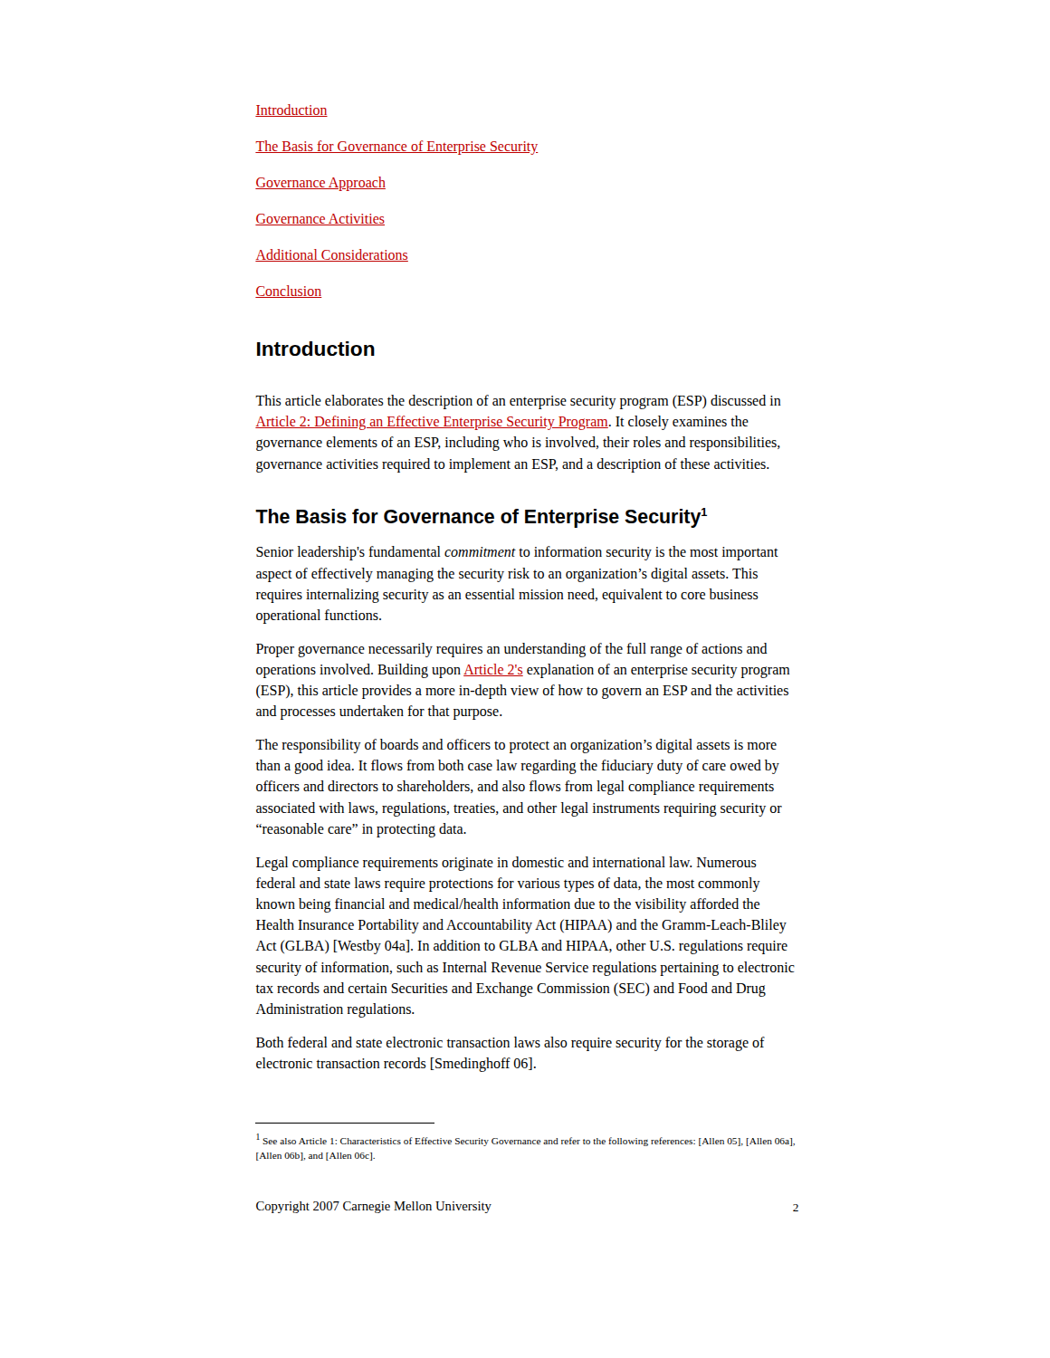Introduction
The Basis for Governance of Enterprise Security
Governance Approach
Governance Activities
Additional Considerations
Conclusion
Introduction
This article elaborates the description of an enterprise security program (ESP) discussed in Article 2: Defining an Effective Enterprise Security Program. It closely examines the governance elements of an ESP, including who is involved, their roles and responsibilities, governance activities required to implement an ESP, and a description of these activities.
The Basis for Governance of Enterprise Security1
Senior leadership's fundamental commitment to information security is the most important aspect of effectively managing the security risk to an organization’s digital assets. This requires internalizing security as an essential mission need, equivalent to core business operational functions.
Proper governance necessarily requires an understanding of the full range of actions and operations involved. Building upon Article 2's explanation of an enterprise security program (ESP), this article provides a more in-depth view of how to govern an ESP and the activities and processes undertaken for that purpose.
The responsibility of boards and officers to protect an organization’s digital assets is more than a good idea. It flows from both case law regarding the fiduciary duty of care owed by officers and directors to shareholders, and also flows from legal compliance requirements associated with laws, regulations, treaties, and other legal instruments requiring security or “reasonable care” in protecting data.
Legal compliance requirements originate in domestic and international law. Numerous federal and state laws require protections for various types of data, the most commonly known being financial and medical/health information due to the visibility afforded the Health Insurance Portability and Accountability Act (HIPAA) and the Gramm-Leach-Bliley Act (GLBA) [Westby 04a]. In addition to GLBA and HIPAA, other U.S. regulations require security of information, such as Internal Revenue Service regulations pertaining to electronic tax records and certain Securities and Exchange Commission (SEC) and Food and Drug Administration regulations.
Both federal and state electronic transaction laws also require security for the storage of electronic transaction records [Smedinghoff 06].
1 See also Article 1: Characteristics of Effective Security Governance and refer to the following references: [Allen 05], [Allen 06a], [Allen 06b], and [Allen 06c].
Copyright 2007 Carnegie Mellon University 2